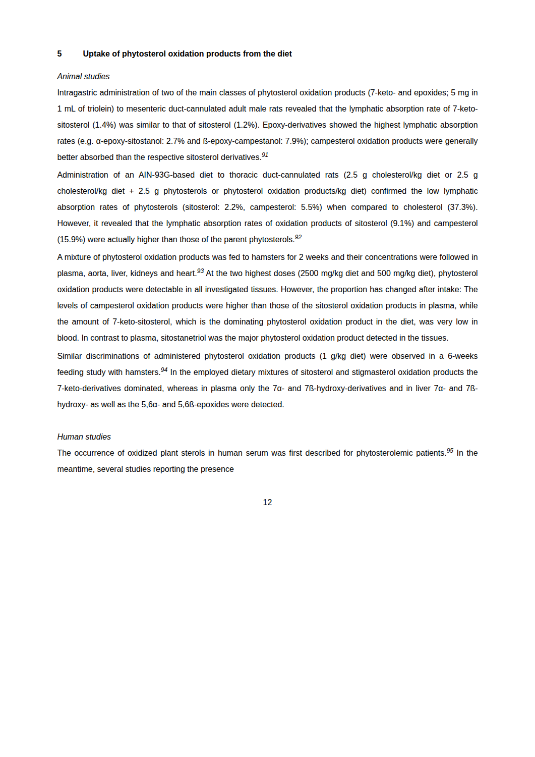5 Uptake of phytosterol oxidation products from the diet
Animal studies
Intragastric administration of two of the main classes of phytosterol oxidation products (7-keto- and epoxides; 5 mg in 1 mL of triolein) to mesenteric duct-cannulated adult male rats revealed that the lymphatic absorption rate of 7-keto-sitosterol (1.4%) was similar to that of sitosterol (1.2%). Epoxy-derivatives showed the highest lymphatic absorption rates (e.g. α-epoxy-sitostanol: 2.7% and ß-epoxy-campestanol: 7.9%); campesterol oxidation products were generally better absorbed than the respective sitosterol derivatives.91
Administration of an AIN-93G-based diet to thoracic duct-cannulated rats (2.5 g cholesterol/kg diet or 2.5 g cholesterol/kg diet + 2.5 g phytosterols or phytosterol oxidation products/kg diet) confirmed the low lymphatic absorption rates of phytosterols (sitosterol: 2.2%, campesterol: 5.5%) when compared to cholesterol (37.3%). However, it revealed that the lymphatic absorption rates of oxidation products of sitosterol (9.1%) and campesterol (15.9%) were actually higher than those of the parent phytosterols.92
A mixture of phytosterol oxidation products was fed to hamsters for 2 weeks and their concentrations were followed in plasma, aorta, liver, kidneys and heart.93 At the two highest doses (2500 mg/kg diet and 500 mg/kg diet), phytosterol oxidation products were detectable in all investigated tissues. However, the proportion has changed after intake: The levels of campesterol oxidation products were higher than those of the sitosterol oxidation products in plasma, while the amount of 7-keto-sitosterol, which is the dominating phytosterol oxidation product in the diet, was very low in blood. In contrast to plasma, sitostanetriol was the major phytosterol oxidation product detected in the tissues.
Similar discriminations of administered phytosterol oxidation products (1 g/kg diet) were observed in a 6-weeks feeding study with hamsters.94 In the employed dietary mixtures of sitosterol and stigmasterol oxidation products the 7-keto-derivatives dominated, whereas in plasma only the 7α- and 7ß-hydroxy-derivatives and in liver 7α- and 7ß-hydroxy- as well as the 5,6α- and 5,6ß-epoxides were detected.
Human studies
The occurrence of oxidized plant sterols in human serum was first described for phytosterolemic patients.95 In the meantime, several studies reporting the presence
12